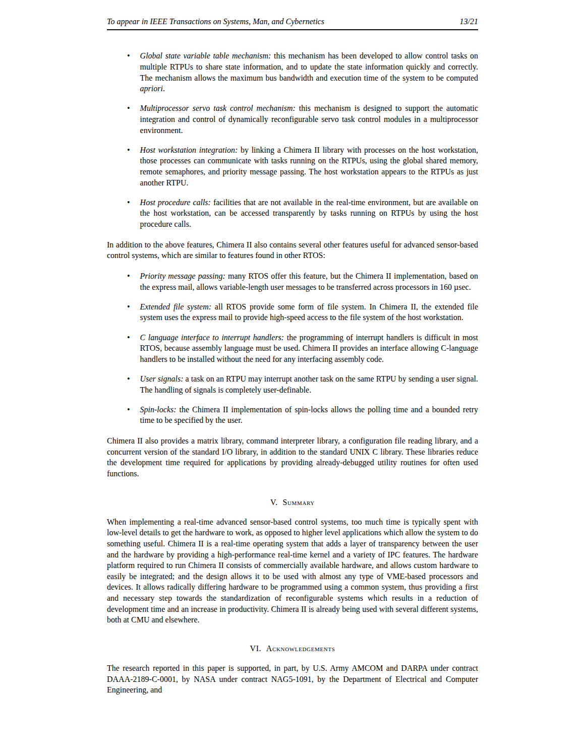To appear in IEEE Transactions on Systems, Man, and Cybernetics 13/21
Global state variable table mechanism: this mechanism has been developed to allow control tasks on multiple RTPUs to share state information, and to update the state information quickly and correctly. The mechanism allows the maximum bus bandwidth and execution time of the system to be computed apriori.
Multiprocessor servo task control mechanism: this mechanism is designed to support the automatic integration and control of dynamically reconfigurable servo task control modules in a multiprocessor environment.
Host workstation integration: by linking a Chimera II library with processes on the host workstation, those processes can communicate with tasks running on the RTPUs, using the global shared memory, remote semaphores, and priority message passing. The host workstation appears to the RTPUs as just another RTPU.
Host procedure calls: facilities that are not available in the real-time environment, but are available on the host workstation, can be accessed transparently by tasks running on RTPUs by using the host procedure calls.
In addition to the above features, Chimera II also contains several other features useful for advanced sensor-based control systems, which are similar to features found in other RTOS:
Priority message passing: many RTOS offer this feature, but the Chimera II implementation, based on the express mail, allows variable-length user messages to be transferred across processors in 160 µsec.
Extended file system: all RTOS provide some form of file system. In Chimera II, the extended file system uses the express mail to provide high-speed access to the file system of the host workstation.
C language interface to interrupt handlers: the programming of interrupt handlers is difficult in most RTOS, because assembly language must be used. Chimera II provides an interface allowing C-language handlers to be installed without the need for any interfacing assembly code.
User signals: a task on an RTPU may interrupt another task on the same RTPU by sending a user signal. The handling of signals is completely user-definable.
Spin-locks: the Chimera II implementation of spin-locks allows the polling time and a bounded retry time to be specified by the user.
Chimera II also provides a matrix library, command interpreter library, a configuration file reading library, and a concurrent version of the standard I/O library, in addition to the standard UNIX C library. These libraries reduce the development time required for applications by providing already-debugged utility routines for often used functions.
V. Summary
When implementing a real-time advanced sensor-based control systems, too much time is typically spent with low-level details to get the hardware to work, as opposed to higher level applications which allow the system to do something useful. Chimera II is a real-time operating system that adds a layer of transparency between the user and the hardware by providing a high-performance real-time kernel and a variety of IPC features. The hardware platform required to run Chimera II consists of commercially available hardware, and allows custom hardware to easily be integrated; and the design allows it to be used with almost any type of VME-based processors and devices. It allows radically differing hardware to be programmed using a common system, thus providing a first and necessary step towards the standardization of reconfigurable systems which results in a reduction of development time and an increase in productivity. Chimera II is already being used with several different systems, both at CMU and elsewhere.
VI. Acknowledgements
The research reported in this paper is supported, in part, by U.S. Army AMCOM and DARPA under contract DAAA-2189-C-0001, by NASA under contract NAG5-1091, by the Department of Electrical and Computer Engineering, and